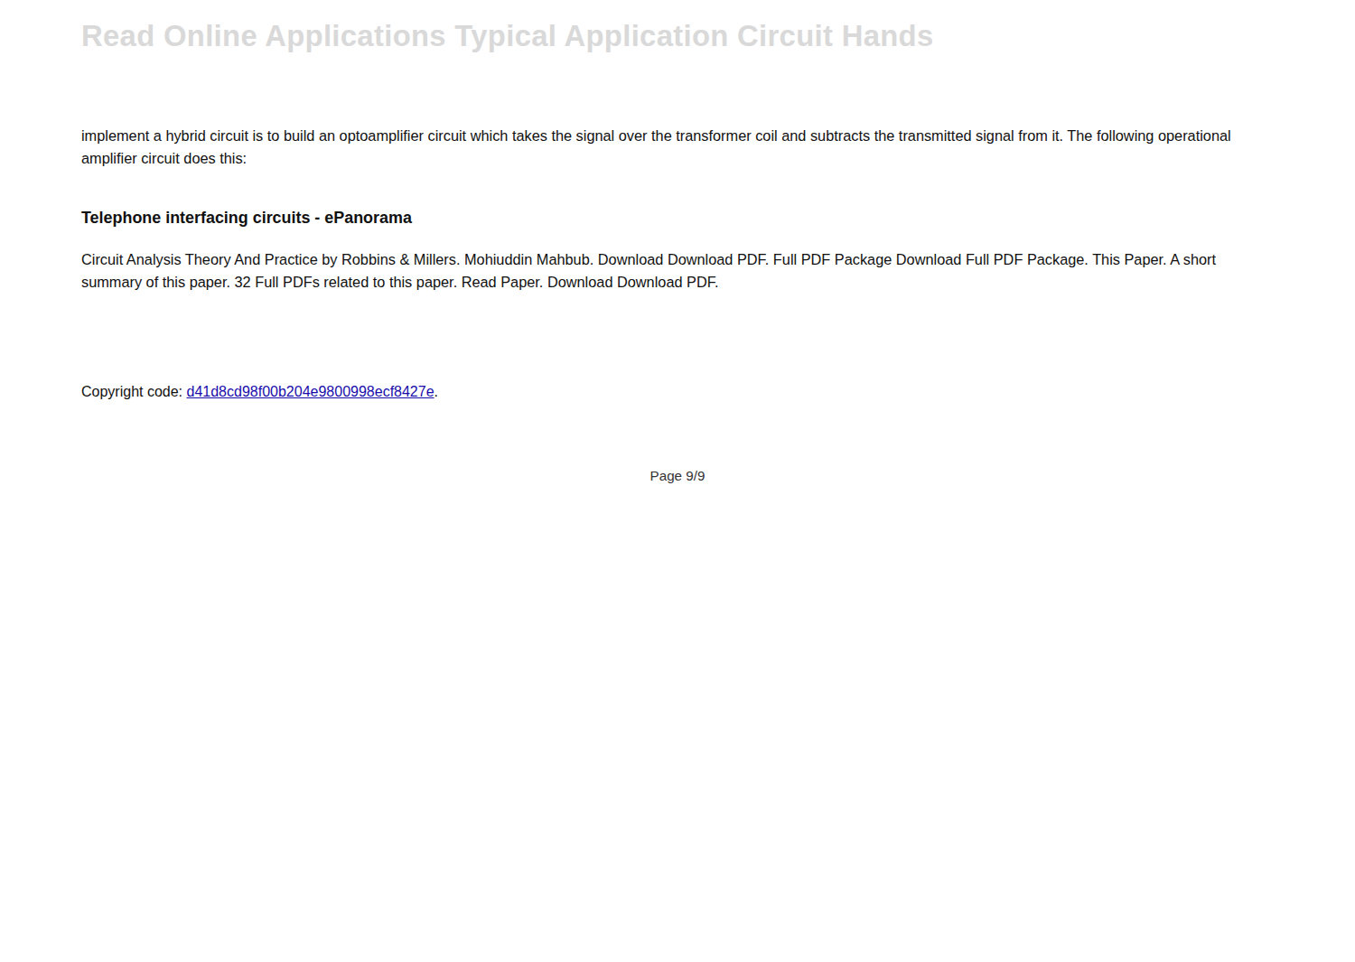Read Online Applications Typical Application Circuit Hands
implement a hybrid circuit is to build an optoamplifier circuit which takes the signal over the transformer coil and subtracts the transmitted signal from it. The following operational amplifier circuit does this:
Telephone interfacing circuits - ePanorama
Circuit Analysis Theory And Practice by Robbins & Millers. Mohiuddin Mahbub. Download Download PDF. Full PDF Package Download Full PDF Package. This Paper. A short summary of this paper. 32 Full PDFs related to this paper. Read Paper. Download Download PDF.
Copyright code: d41d8cd98f00b204e9800998ecf8427e.
Page 9/9